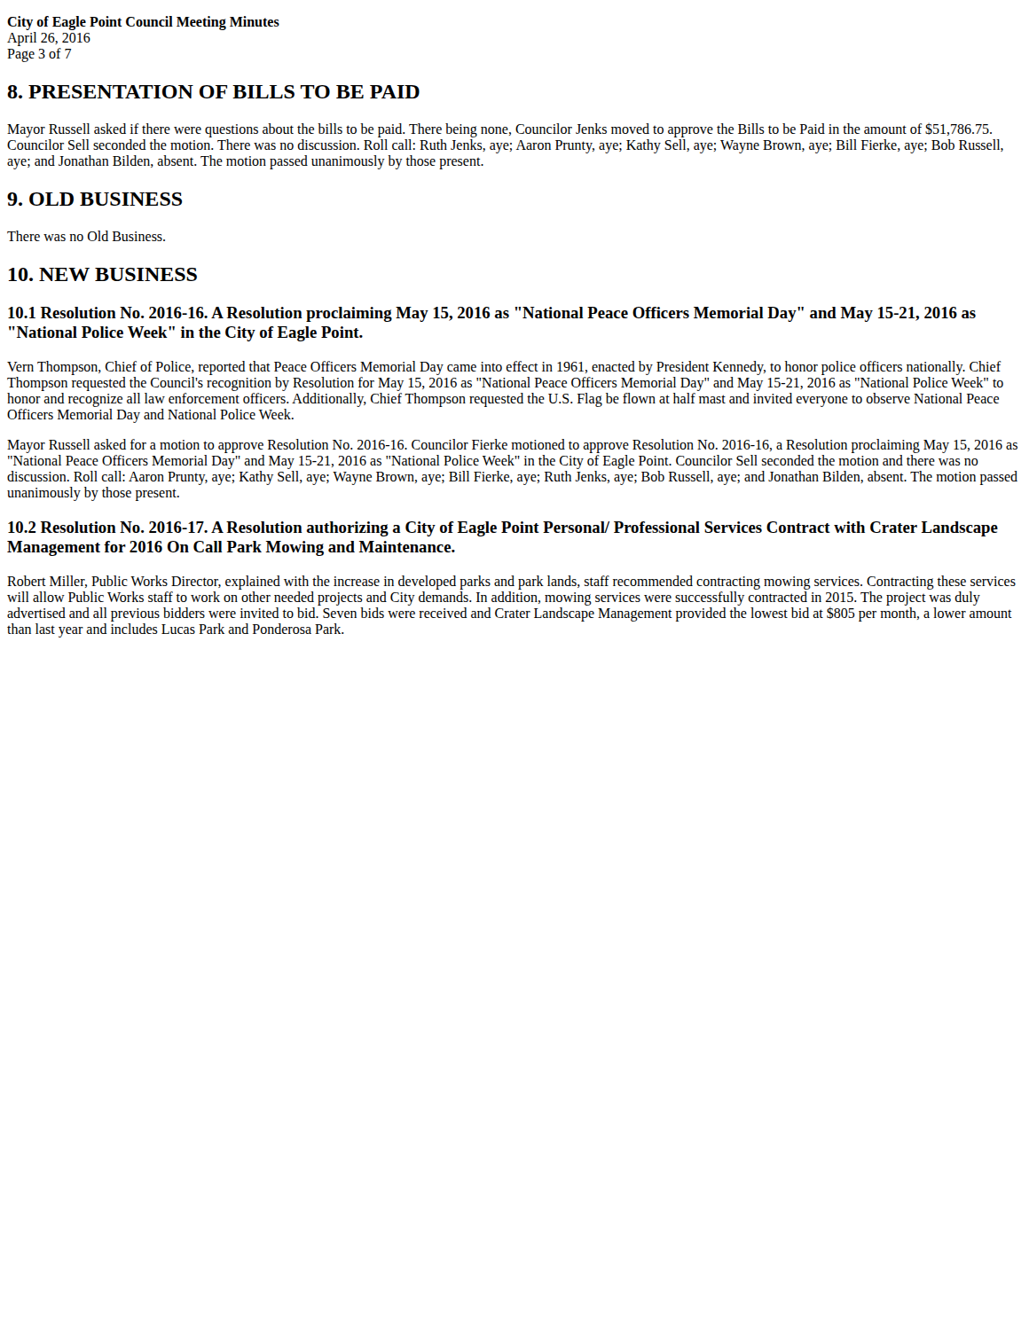City of Eagle Point Council Meeting Minutes
April 26, 2016
Page 3 of 7
8. PRESENTATION OF BILLS TO BE PAID
Mayor Russell asked if there were questions about the bills to be paid. There being none, Councilor Jenks moved to approve the Bills to be Paid in the amount of $51,786.75. Councilor Sell seconded the motion. There was no discussion. Roll call: Ruth Jenks, aye; Aaron Prunty, aye; Kathy Sell, aye; Wayne Brown, aye; Bill Fierke, aye; Bob Russell, aye; and Jonathan Bilden, absent. The motion passed unanimously by those present.
9. OLD BUSINESS
There was no Old Business.
10. NEW BUSINESS
10.1 Resolution No. 2016-16. A Resolution proclaiming May 15, 2016 as "National Peace Officers Memorial Day" and May 15-21, 2016 as "National Police Week" in the City of Eagle Point.
Vern Thompson, Chief of Police, reported that Peace Officers Memorial Day came into effect in 1961, enacted by President Kennedy, to honor police officers nationally. Chief Thompson requested the Council's recognition by Resolution for May 15, 2016 as "National Peace Officers Memorial Day" and May 15-21, 2016 as "National Police Week" to honor and recognize all law enforcement officers. Additionally, Chief Thompson requested the U.S. Flag be flown at half mast and invited everyone to observe National Peace Officers Memorial Day and National Police Week.
Mayor Russell asked for a motion to approve Resolution No. 2016-16. Councilor Fierke motioned to approve Resolution No. 2016-16, a Resolution proclaiming May 15, 2016 as "National Peace Officers Memorial Day" and May 15-21, 2016 as "National Police Week" in the City of Eagle Point. Councilor Sell seconded the motion and there was no discussion. Roll call: Aaron Prunty, aye; Kathy Sell, aye; Wayne Brown, aye; Bill Fierke, aye; Ruth Jenks, aye; Bob Russell, aye; and Jonathan Bilden, absent. The motion passed unanimously by those present.
10.2 Resolution No. 2016-17. A Resolution authorizing a City of Eagle Point Personal/ Professional Services Contract with Crater Landscape Management for 2016 On Call Park Mowing and Maintenance.
Robert Miller, Public Works Director, explained with the increase in developed parks and park lands, staff recommended contracting mowing services. Contracting these services will allow Public Works staff to work on other needed projects and City demands. In addition, mowing services were successfully contracted in 2015. The project was duly advertised and all previous bidders were invited to bid. Seven bids were received and Crater Landscape Management provided the lowest bid at $805 per month, a lower amount than last year and includes Lucas Park and Ponderosa Park.